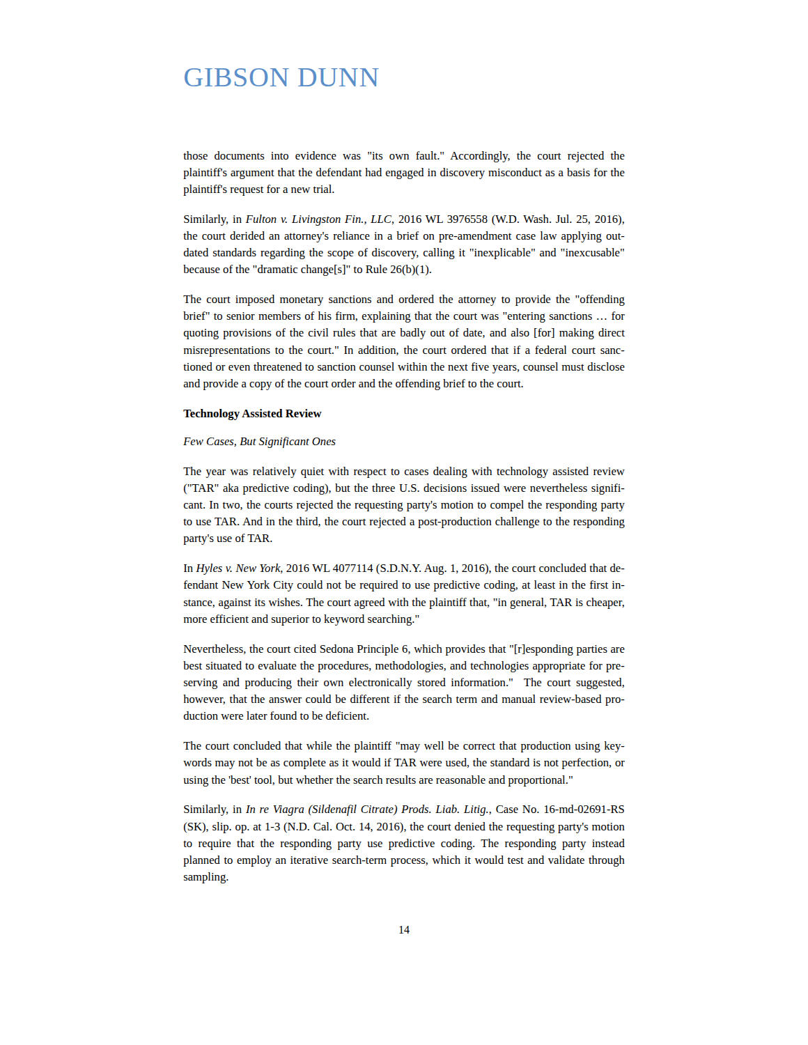GIBSON DUNN
those documents into evidence was "its own fault." Accordingly, the court rejected the plaintiff's argument that the defendant had engaged in discovery misconduct as a basis for the plaintiff's request for a new trial.
Similarly, in Fulton v. Livingston Fin., LLC, 2016 WL 3976558 (W.D. Wash. Jul. 25, 2016), the court derided an attorney's reliance in a brief on pre-amendment case law applying outdated standards regarding the scope of discovery, calling it "inexplicable" and "inexcusable" because of the "dramatic change[s]" to Rule 26(b)(1).
The court imposed monetary sanctions and ordered the attorney to provide the "offending brief" to senior members of his firm, explaining that the court was "entering sanctions … for quoting provisions of the civil rules that are badly out of date, and also [for] making direct misrepresentations to the court." In addition, the court ordered that if a federal court sanctioned or even threatened to sanction counsel within the next five years, counsel must disclose and provide a copy of the court order and the offending brief to the court.
Technology Assisted Review
Few Cases, But Significant Ones
The year was relatively quiet with respect to cases dealing with technology assisted review ("TAR" aka predictive coding), but the three U.S. decisions issued were nevertheless significant. In two, the courts rejected the requesting party's motion to compel the responding party to use TAR. And in the third, the court rejected a post-production challenge to the responding party's use of TAR.
In Hyles v. New York, 2016 WL 4077114 (S.D.N.Y. Aug. 1, 2016), the court concluded that defendant New York City could not be required to use predictive coding, at least in the first instance, against its wishes. The court agreed with the plaintiff that, "in general, TAR is cheaper, more efficient and superior to keyword searching."
Nevertheless, the court cited Sedona Principle 6, which provides that "[r]esponding parties are best situated to evaluate the procedures, methodologies, and technologies appropriate for preserving and producing their own electronically stored information." The court suggested, however, that the answer could be different if the search term and manual review-based production were later found to be deficient.
The court concluded that while the plaintiff "may well be correct that production using keywords may not be as complete as it would if TAR were used, the standard is not perfection, or using the 'best' tool, but whether the search results are reasonable and proportional."
Similarly, in In re Viagra (Sildenafil Citrate) Prods. Liab. Litig., Case No. 16-md-02691-RS (SK), slip. op. at 1-3 (N.D. Cal. Oct. 14, 2016), the court denied the requesting party's motion to require that the responding party use predictive coding. The responding party instead planned to employ an iterative search-term process, which it would test and validate through sampling.
14